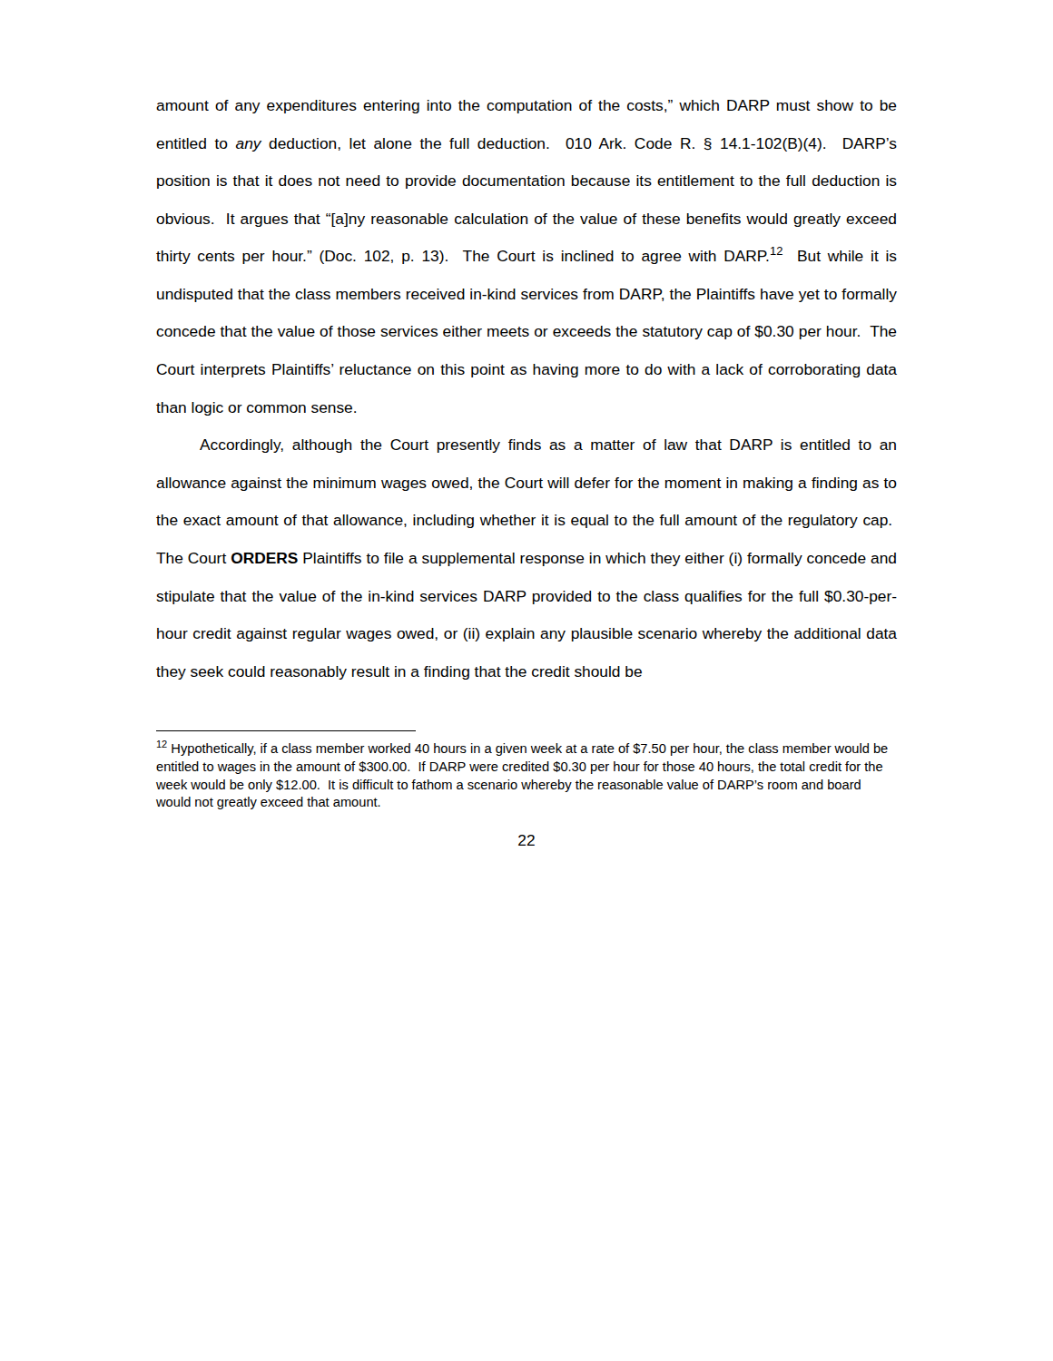amount of any expenditures entering into the computation of the costs,” which DARP must show to be entitled to any deduction, let alone the full deduction. 010 Ark. Code R. § 14.1-102(B)(4). DARP’s position is that it does not need to provide documentation because its entitlement to the full deduction is obvious. It argues that “[a]ny reasonable calculation of the value of these benefits would greatly exceed thirty cents per hour.” (Doc. 102, p. 13). The Court is inclined to agree with DARP.12 But while it is undisputed that the class members received in-kind services from DARP, the Plaintiffs have yet to formally concede that the value of those services either meets or exceeds the statutory cap of $0.30 per hour. The Court interprets Plaintiffs’ reluctance on this point as having more to do with a lack of corroborating data than logic or common sense.
Accordingly, although the Court presently finds as a matter of law that DARP is entitled to an allowance against the minimum wages owed, the Court will defer for the moment in making a finding as to the exact amount of that allowance, including whether it is equal to the full amount of the regulatory cap. The Court ORDERS Plaintiffs to file a supplemental response in which they either (i) formally concede and stipulate that the value of the in-kind services DARP provided to the class qualifies for the full $0.30-per-hour credit against regular wages owed, or (ii) explain any plausible scenario whereby the additional data they seek could reasonably result in a finding that the credit should be
12 Hypothetically, if a class member worked 40 hours in a given week at a rate of $7.50 per hour, the class member would be entitled to wages in the amount of $300.00. If DARP were credited $0.30 per hour for those 40 hours, the total credit for the week would be only $12.00. It is difficult to fathom a scenario whereby the reasonable value of DARP’s room and board would not greatly exceed that amount.
22